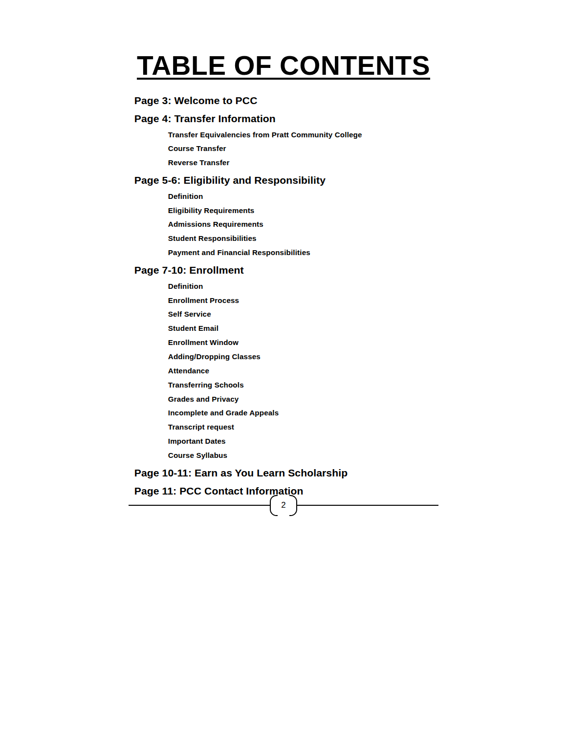TABLE OF CONTENTS
Page 3: Welcome to PCC
Page 4: Transfer Information
Transfer Equivalencies from Pratt Community College
Course Transfer
Reverse Transfer
Page 5-6: Eligibility and Responsibility
Definition
Eligibility Requirements
Admissions Requirements
Student Responsibilities
Payment and Financial Responsibilities
Page 7-10: Enrollment
Definition
Enrollment Process
Self Service
Student Email
Enrollment Window
Adding/Dropping Classes
Attendance
Transferring Schools
Grades and Privacy
Incomplete and Grade Appeals
Transcript request
Important Dates
Course Syllabus
Page 10-11: Earn as You Learn Scholarship
Page 11: PCC Contact Information
2